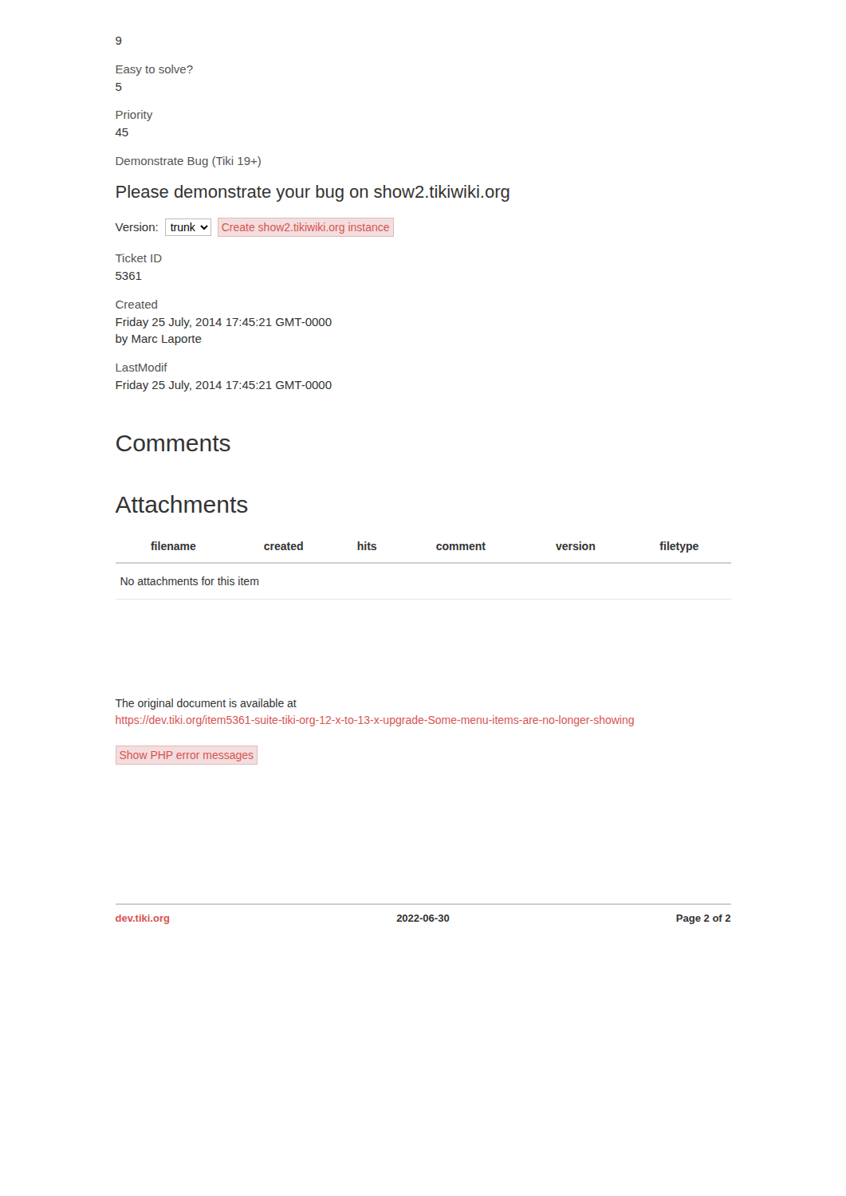9
Easy to solve?
5
Priority
45
Demonstrate Bug (Tiki 19+)
Please demonstrate your bug on show2.tikiwiki.org
Version: trunk Create show2.tikiwiki.org instance
Ticket ID
5361
Created
Friday 25 July, 2014 17:45:21 GMT-0000
by Marc Laporte
LastModif
Friday 25 July, 2014 17:45:21 GMT-0000
Comments
Attachments
| filename | created | hits | comment | version | filetype |
| --- | --- | --- | --- | --- | --- |
| No attachments for this item |
The original document is available at
https://dev.tiki.org/item5361-suite-tiki-org-12-x-to-13-x-upgrade-Some-menu-items-are-no-longer-showing
Show PHP error messages
dev.tiki.org
2022-06-30
Page 2 of 2